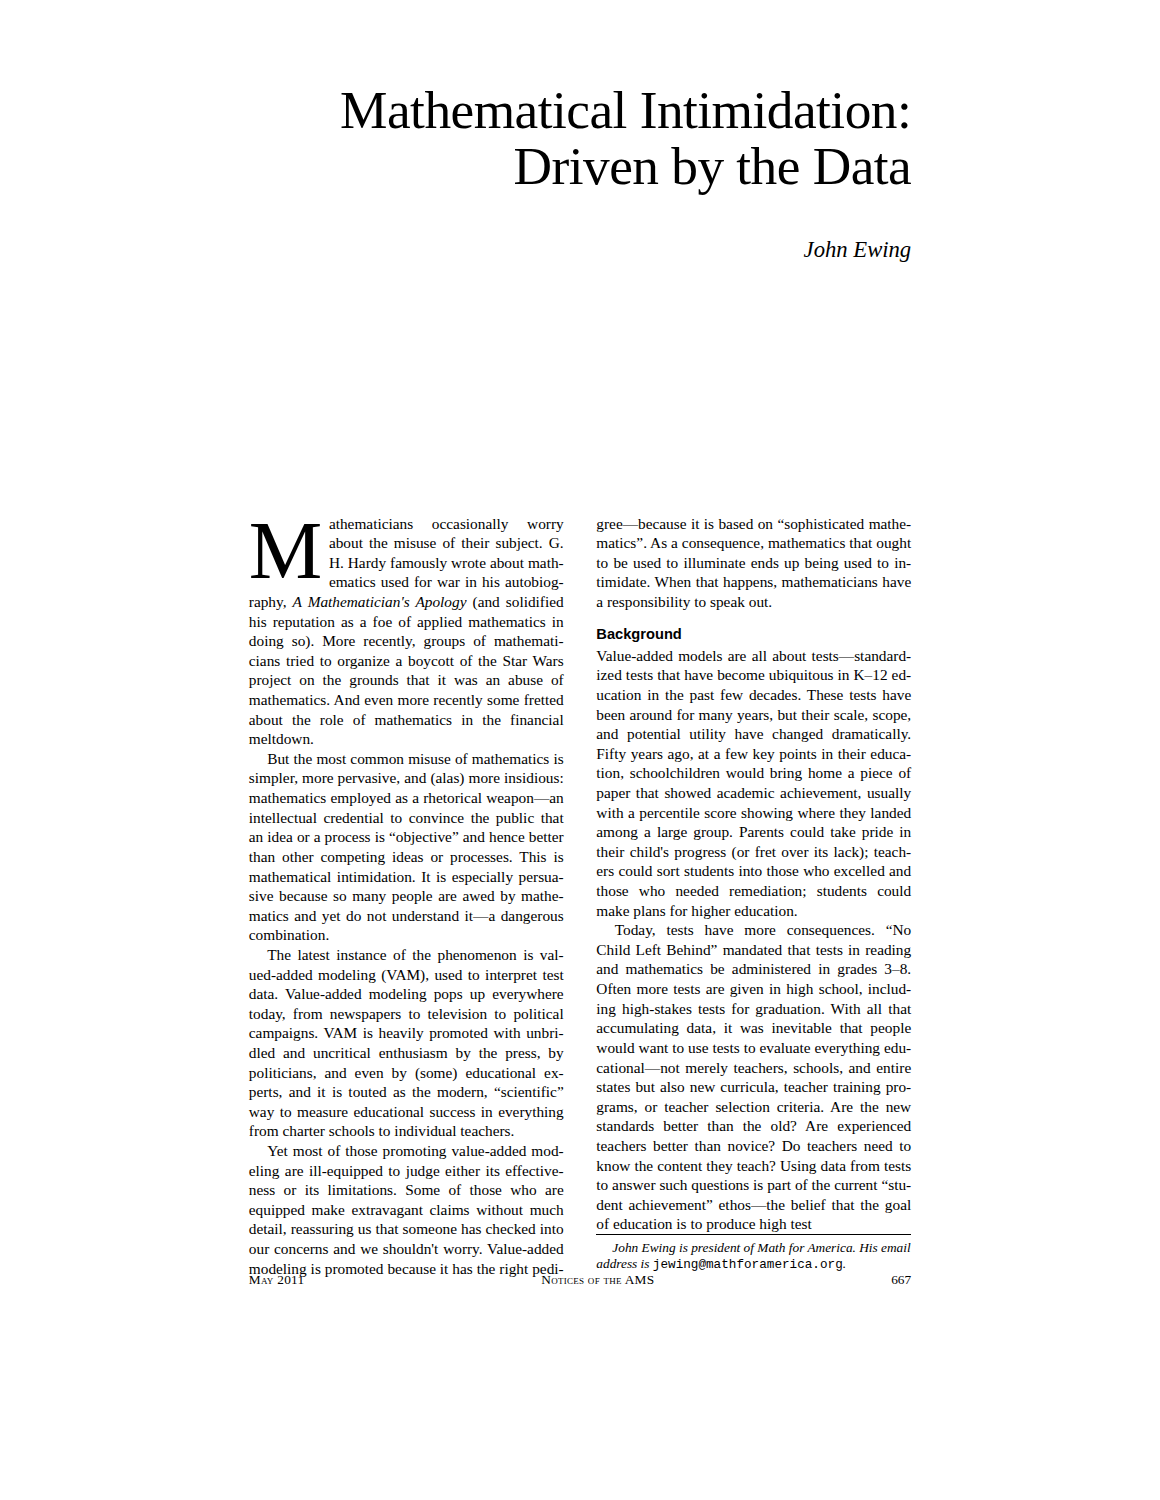Mathematical Intimidation:
Driven by the Data
John Ewing
Mathematicians occasionally worry about the misuse of their subject. G. H. Hardy famously wrote about mathematics used for war in his autobiography, A Mathematician's Apology (and solidified his reputation as a foe of applied mathematics in doing so). More recently, groups of mathematicians tried to organize a boycott of the Star Wars project on the grounds that it was an abuse of mathematics. And even more recently some fretted about the role of mathematics in the financial meltdown.
But the most common misuse of mathematics is simpler, more pervasive, and (alas) more insidious: mathematics employed as a rhetorical weapon—an intellectual credential to convince the public that an idea or a process is “objective” and hence better than other competing ideas or processes. This is mathematical intimidation. It is especially persuasive because so many people are awed by mathematics and yet do not understand it—a dangerous combination.
The latest instance of the phenomenon is valued-added modeling (VAM), used to interpret test data. Value-added modeling pops up everywhere today, from newspapers to television to political campaigns. VAM is heavily promoted with unbridled and uncritical enthusiasm by the press, by politicians, and even by (some) educational experts, and it is touted as the modern, “scientific” way to measure educational success in everything from charter schools to individual teachers.
Yet most of those promoting value-added modeling are ill-equipped to judge either its effectiveness or its limitations. Some of those who are equipped make extravagant claims without much detail, reassuring us that someone has checked into our concerns and we shouldn't worry. Value-added modeling is promoted because it has the right pedigree—because it is based on “sophisticated mathematics”. As a consequence, mathematics that ought to be used to illuminate ends up being used to intimidate. When that happens, mathematicians have a responsibility to speak out.
Background
Value-added models are all about tests—standardized tests that have become ubiquitous in K–12 education in the past few decades. These tests have been around for many years, but their scale, scope, and potential utility have changed dramatically. Fifty years ago, at a few key points in their education, schoolchildren would bring home a piece of paper that showed academic achievement, usually with a percentile score showing where they landed among a large group. Parents could take pride in their child's progress (or fret over its lack); teachers could sort students into those who excelled and those who needed remediation; students could make plans for higher education.
Today, tests have more consequences. “No Child Left Behind” mandated that tests in reading and mathematics be administered in grades 3–8. Often more tests are given in high school, including high-stakes tests for graduation. With all that accumulating data, it was inevitable that people would want to use tests to evaluate everything educational—not merely teachers, schools, and entire states but also new curricula, teacher training programs, or teacher selection criteria. Are the new standards better than the old? Are experienced teachers better than novice? Do teachers need to know the content they teach? Using data from tests to answer such questions is part of the current “student achievement” ethos—the belief that the goal of education is to produce high test
John Ewing is president of Math for America. His email address is jewing@mathforamerica.org.
May 2011 Notices of the AMS 667